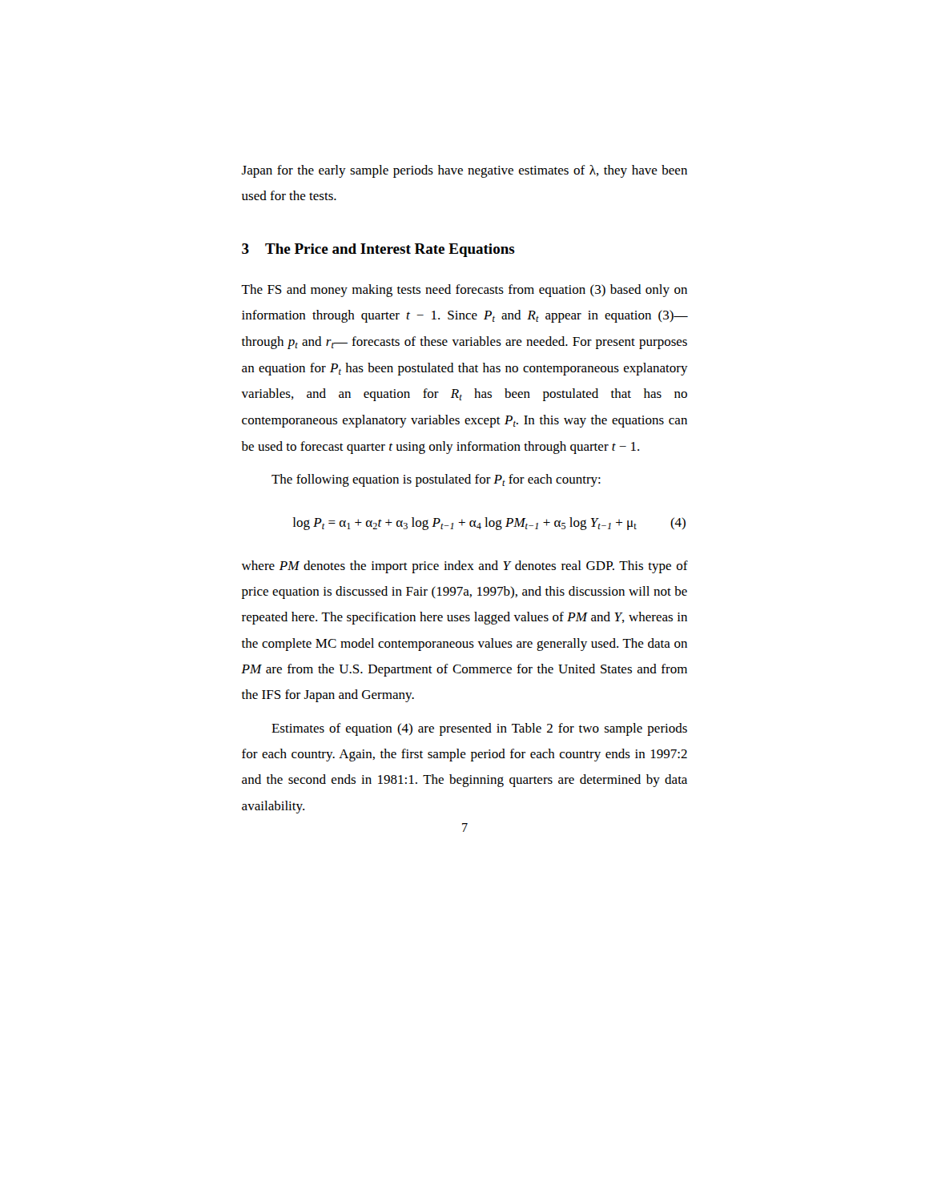Japan for the early sample periods have negative estimates of λ, they have been used for the tests.
3 The Price and Interest Rate Equations
The FS and money making tests need forecasts from equation (3) based only on information through quarter t − 1. Since Pt and Rt appear in equation (3)—through pt and rt— forecasts of these variables are needed. For present purposes an equation for Pt has been postulated that has no contemporaneous explanatory variables, and an equation for Rt has been postulated that has no contemporaneous explanatory variables except Pt. In this way the equations can be used to forecast quarter t using only information through quarter t − 1.
The following equation is postulated for Pt for each country:
log Pt = α 1 + α 2 t + α 3 log Pt−1 + α 4 log PMt−1 + α 5 log Yt−1 + μt (4)
where PM denotes the import price index and Y denotes real GDP. This type of price equation is discussed in Fair (1997a, 1997b), and this discussion will not be repeated here. The specification here uses lagged values of PM and Y, whereas in the complete MC model contemporaneous values are generally used. The data on PM are from the U.S. Department of Commerce for the United States and from the IFS for Japan and Germany.
Estimates of equation (4) are presented in Table 2 for two sample periods for each country. Again, the first sample period for each country ends in 1997:2 and the second ends in 1981:1. The beginning quarters are determined by data availability.
7